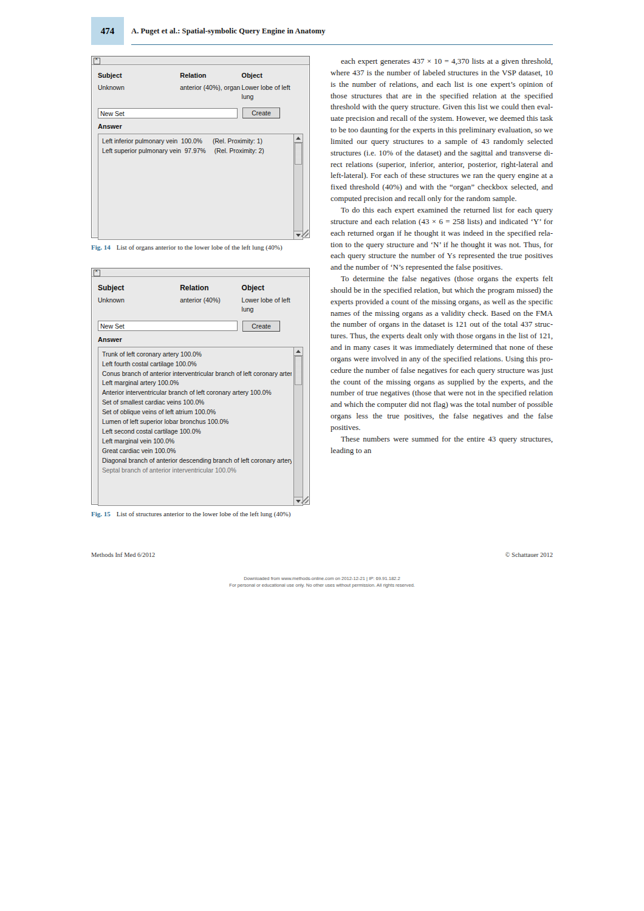474
A. Puget et al.: Spatial-symbolic Query Engine in Anatomy
Subject
Relation
Object
Unknown
anterior (40%), organ
Lower lobe of left lung
New Set
Create
Answer
Left inferior pulmonary vein 100.0% (Rel. Proximity: 1)
Left superior pulmonary vein 97.97% (Rel. Proximity: 2)
Fig. 14 List of organs anterior to the lower lobe of the left lung (40%)
Subject
Relation
Object
Unknown
anterior (40%)
Lower lobe of left lung
New Set
Create
Answer
Trunk of left coronary artery 100.0%
Left fourth costal cartilage 100.0%
Conus branch of anterior interventricular branch of left coronary artery 100.0%
Left marginal artery 100.0%
Anterior interventricular branch of left coronary artery 100.0%
Set of smallest cardiac veins 100.0%
Set of oblique veins of left atrium 100.0%
Lumen of left superior lobar bronchus 100.0%
Left second costal cartilage 100.0%
Left marginal vein 100.0%
Great cardiac vein 100.0%
Diagonal branch of anterior descending branch of left coronary artery 100.0%
Septal branch of anterior interventricular 100.0%
Fig. 15 List of structures anterior to the lower lobe of the left lung (40%)
each expert generates 437 × 10 = 4,370 lists at a given threshold, where 437 is the number of labeled structures in the VSP dataset, 10 is the number of relations, and each list is one expert’s opinion of those structures that are in the specified relation at the specified threshold with the query structure. Given this list we could then evaluate precision and recall of the system. However, we deemed this task to be too daunting for the experts in this preliminary evaluation, so we limited our query structures to a sample of 43 randomly selected structures (i.e. 10% of the dataset) and the sagittal and transverse direct relations (superior, inferior, anterior, posterior, right-lateral and left-lateral). For each of these structures we ran the query engine at a fixed threshold (40%) and with the “organ” checkbox selected, and computed precision and recall only for the random sample.
To do this each expert examined the returned list for each query structure and each relation (43 × 6 = 258 lists) and indicated ‘Y’ for each returned organ if he thought it was indeed in the specified relation to the query structure and ‘N’ if he thought it was not. Thus, for each query structure the number of Ys represented the true positives and the number of ‘N’s represented the false positives.
To determine the false negatives (those organs the experts felt should be in the specified relation, but which the program missed) the experts provided a count of the missing organs, as well as the specific names of the missing organs as a validity check. Based on the FMA the number of organs in the dataset is 121 out of the total 437 structures. Thus, the experts dealt only with those organs in the list of 121, and in many cases it was immediately determined that none of these organs were involved in any of the specified relations. Using this procedure the number of false negatives for each query structure was just the count of the missing organs as supplied by the experts, and the number of true negatives (those that were not in the specified relation and which the computer did not flag) was the total number of possible organs less the true positives, the false negatives and the false positives.
These numbers were summed for the entire 43 query structures, leading to an
Methods Inf Med 6/2012
© Schattauer 2012
Downloaded from www.methods-online.com on 2012-12-21 | IP: 69.91.182.2
For personal or educational use only. No other uses without permission. All rights reserved.